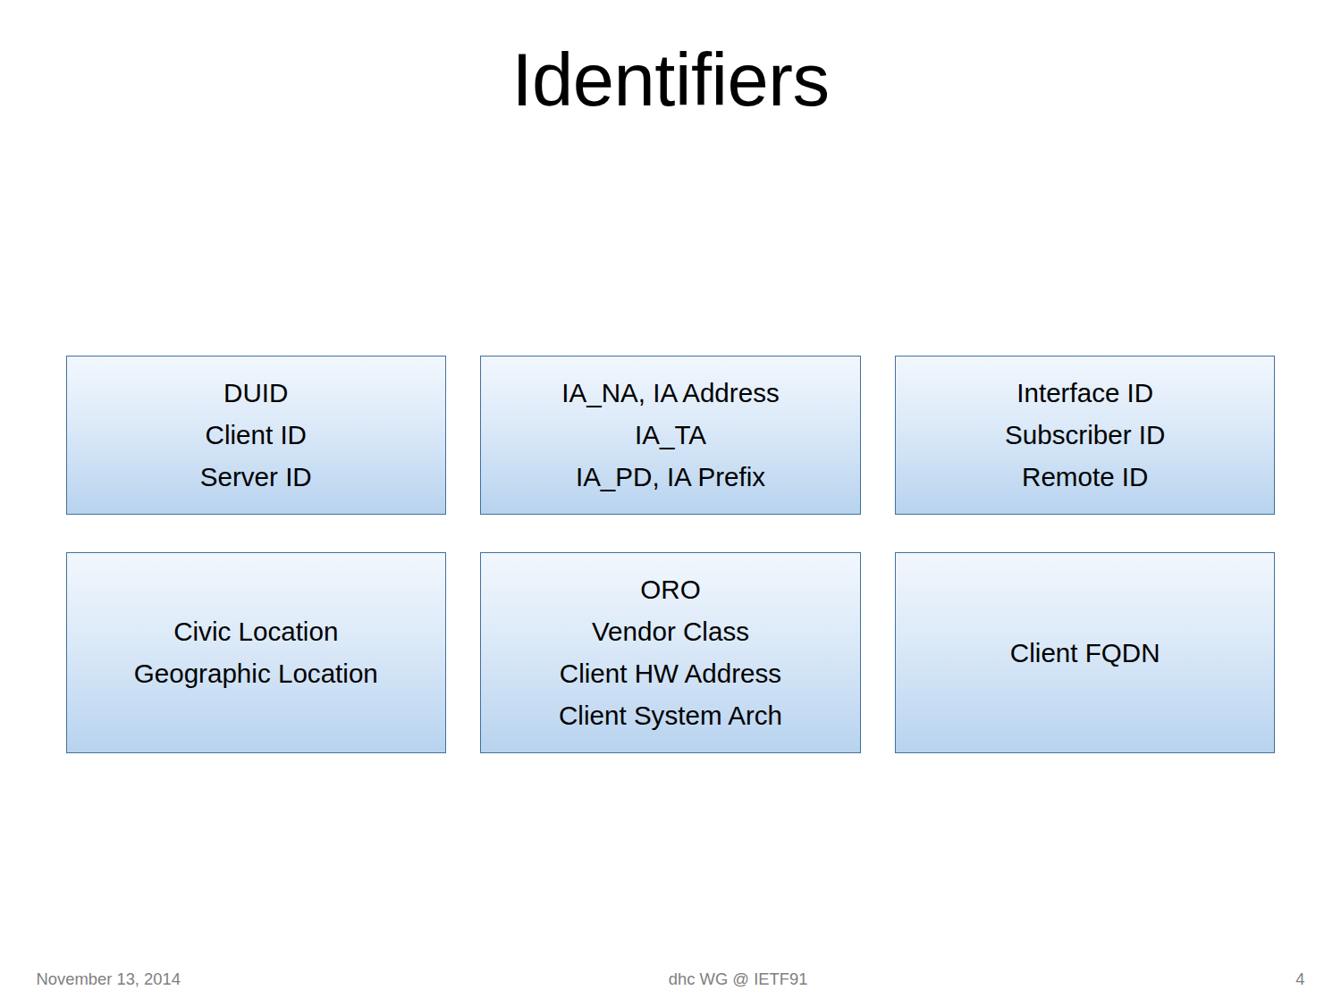Identifiers
DUID
Client ID
Server ID
IA_NA, IA Address
IA_TA
IA_PD, IA Prefix
Interface ID
Subscriber ID
Remote ID
Civic Location
Geographic Location
ORO
Vendor Class
Client HW Address
Client System Arch
Client FQDN
November 13, 2014
dhc WG @ IETF91
4